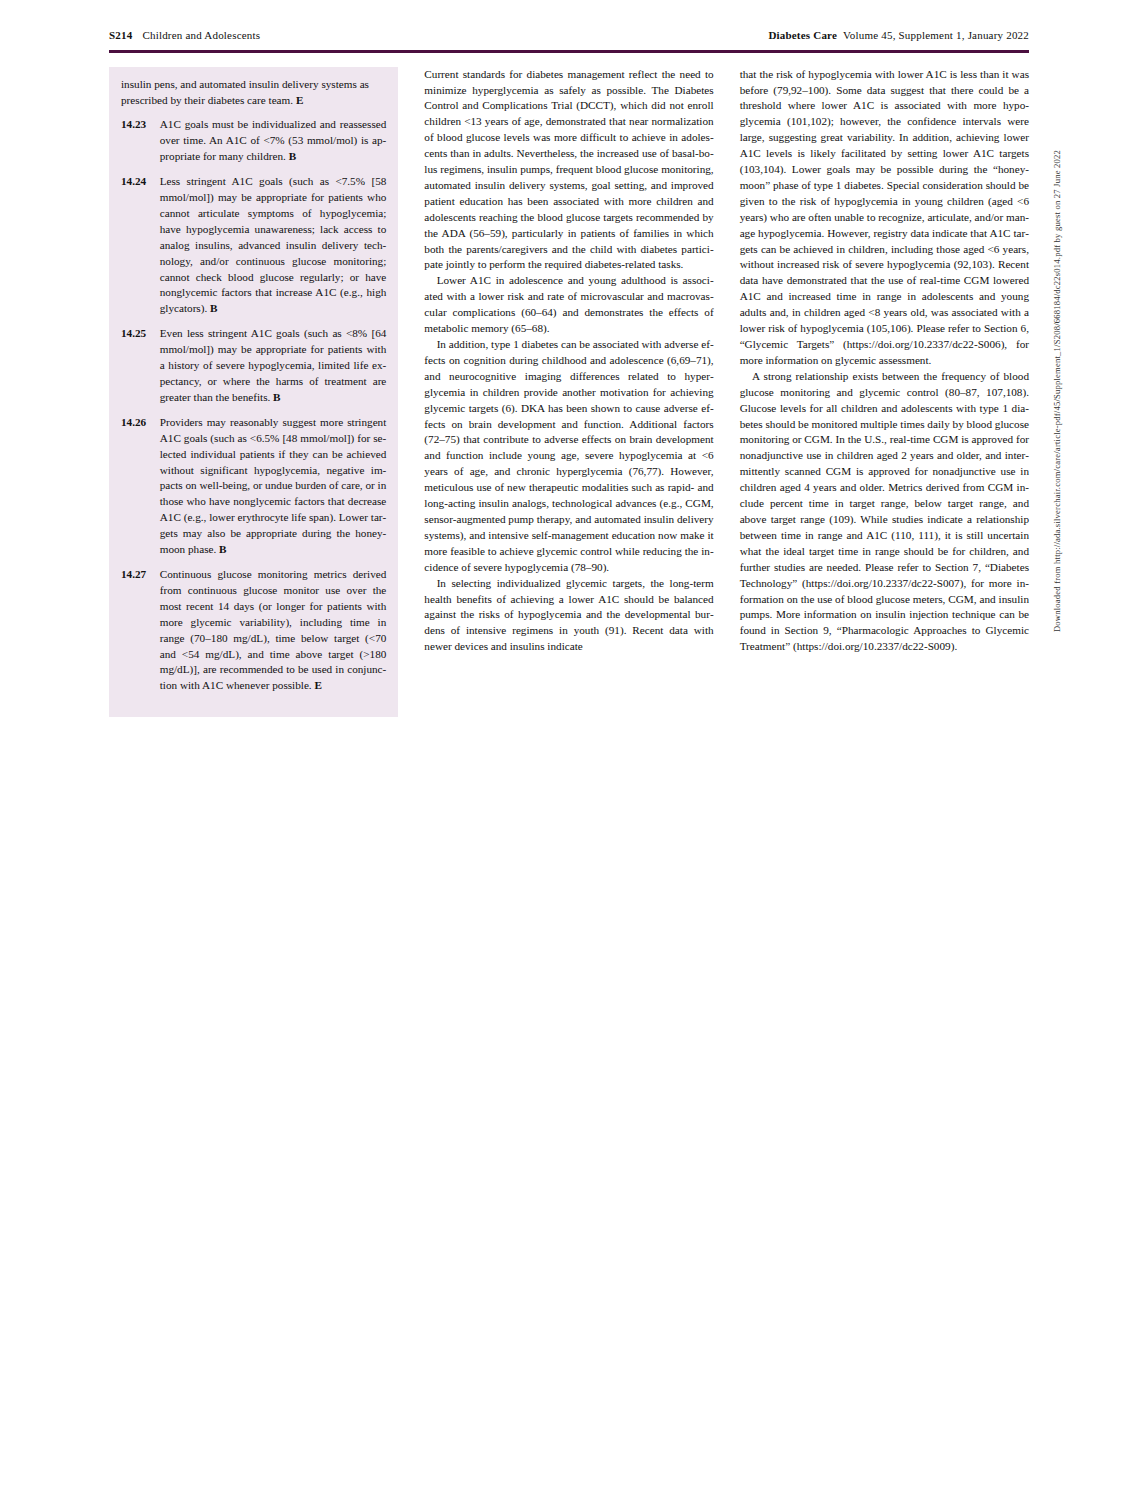S214 Children and Adolescents
Diabetes Care Volume 45, Supplement 1, January 2022
Downloaded from http://ada.silverchair.com/care/article-pdf/45/Supplement_1/S208/668184/dc22s014.pdf by guest on 27 June 2022
insulin pens, and automated insulin delivery systems as prescribed by their diabetes care team. E
14.23
A1C goals must be individualized and reassessed over time. An A1C of <7% (53 mmol/mol) is appropriate for many children. B
14.24
Less stringent A1C goals (such as <7.5% [58 mmol/mol]) may be appropriate for patients who cannot articulate symptoms of hypoglycemia; have hypoglycemia unawareness; lack access to analog insulins, advanced insulin delivery technology, and/or continuous glucose monitoring; cannot check blood glucose regularly; or have nonglycemic factors that increase A1C (e.g., high glycators). B
14.25
Even less stringent A1C goals (such as <8% [64 mmol/mol]) may be appropriate for patients with a history of severe hypoglycemia, limited life expectancy, or where the harms of treatment are greater than the benefits. B
14.26
Providers may reasonably suggest more stringent A1C goals (such as <6.5% [48 mmol/mol]) for selected individual patients if they can be achieved without significant hypoglycemia, negative impacts on well-being, or undue burden of care, or in those who have nonglycemic factors that decrease A1C (e.g., lower erythrocyte life span). Lower targets may also be appropriate during the honeymoon phase. B
14.27
Continuous glucose monitoring metrics derived from continuous glucose monitor use over the most recent 14 days (or longer for patients with more glycemic variability), including time in range (70–180 mg/dL), time below target (<70 and <54 mg/dL), and time above target (>180 mg/dL)], are recommended to be used in conjunction with A1C whenever possible. E
Current standards for diabetes management reflect the need to minimize hyperglycemia as safely as possible. The Diabetes Control and Complications Trial (DCCT), which did not enroll children <13 years of age, demonstrated that near normalization of blood glucose levels was more difficult to achieve in adolescents than in adults. Nevertheless, the increased use of basal-bolus regimens, insulin pumps, frequent blood glucose monitoring, automated insulin delivery systems, goal setting, and improved patient education has been associated with more children and adolescents reaching the blood glucose targets recommended by the ADA (56–59), particularly in patients of families in which both the parents/caregivers and the child with diabetes participate jointly to perform the required diabetes-related tasks.
Lower A1C in adolescence and young adulthood is associated with a lower risk and rate of microvascular and macrovascular complications (60–64) and demonstrates the effects of metabolic memory (65–68).
In addition, type 1 diabetes can be associated with adverse effects on cognition during childhood and adolescence (6,69–71), and neurocognitive imaging differences related to hyperglycemia in children provide another motivation for achieving glycemic targets (6). DKA has been shown to cause adverse effects on brain development and function. Additional factors (72–75) that contribute to adverse effects on brain development and function include young age, severe hypoglycemia at <6 years of age, and chronic hyperglycemia (76,77). However, meticulous use of new therapeutic modalities such as rapid- and long-acting insulin analogs, technological advances (e.g., CGM, sensor-augmented pump therapy, and automated insulin delivery systems), and intensive self-management education now make it more feasible to achieve glycemic control while reducing the incidence of severe hypoglycemia (78–90).
In selecting individualized glycemic targets, the long-term health benefits of achieving a lower A1C should be balanced against the risks of hypoglycemia and the developmental burdens of intensive regimens in youth (91). Recent data with newer devices and insulins indicate
that the risk of hypoglycemia with lower A1C is less than it was before (79,92–100). Some data suggest that there could be a threshold where lower A1C is associated with more hypoglycemia (101,102); however, the confidence intervals were large, suggesting great variability. In addition, achieving lower A1C levels is likely facilitated by setting lower A1C targets (103,104). Lower goals may be possible during the “honeymoon” phase of type 1 diabetes. Special consideration should be given to the risk of hypoglycemia in young children (aged <6 years) who are often unable to recognize, articulate, and/or manage hypoglycemia. However, registry data indicate that A1C targets can be achieved in children, including those aged <6 years, without increased risk of severe hypoglycemia (92,103). Recent data have demonstrated that the use of real-time CGM lowered A1C and increased time in range in adolescents and young adults and, in children aged <8 years old, was associated with a lower risk of hypoglycemia (105,106). Please refer to Section 6, “Glycemic Targets” (https://doi.org/10.2337/dc22-S006), for more information on glycemic assessment.
A strong relationship exists between the frequency of blood glucose monitoring and glycemic control (80–87, 107,108). Glucose levels for all children and adolescents with type 1 diabetes should be monitored multiple times daily by blood glucose monitoring or CGM. In the U.S., real-time CGM is approved for nonadjunctive use in children aged 2 years and older, and intermittently scanned CGM is approved for nonadjunctive use in children aged 4 years and older. Metrics derived from CGM include percent time in target range, below target range, and above target range (109). While studies indicate a relationship between time in range and A1C (110, 111), it is still uncertain what the ideal target time in range should be for children, and further studies are needed. Please refer to Section 7, “Diabetes Technology” (https://doi.org/10.2337/dc22-S007), for more information on the use of blood glucose meters, CGM, and insulin pumps. More information on insulin injection technique can be found in Section 9, “Pharmacologic Approaches to Glycemic Treatment” (https://doi.org/10.2337/dc22-S009).